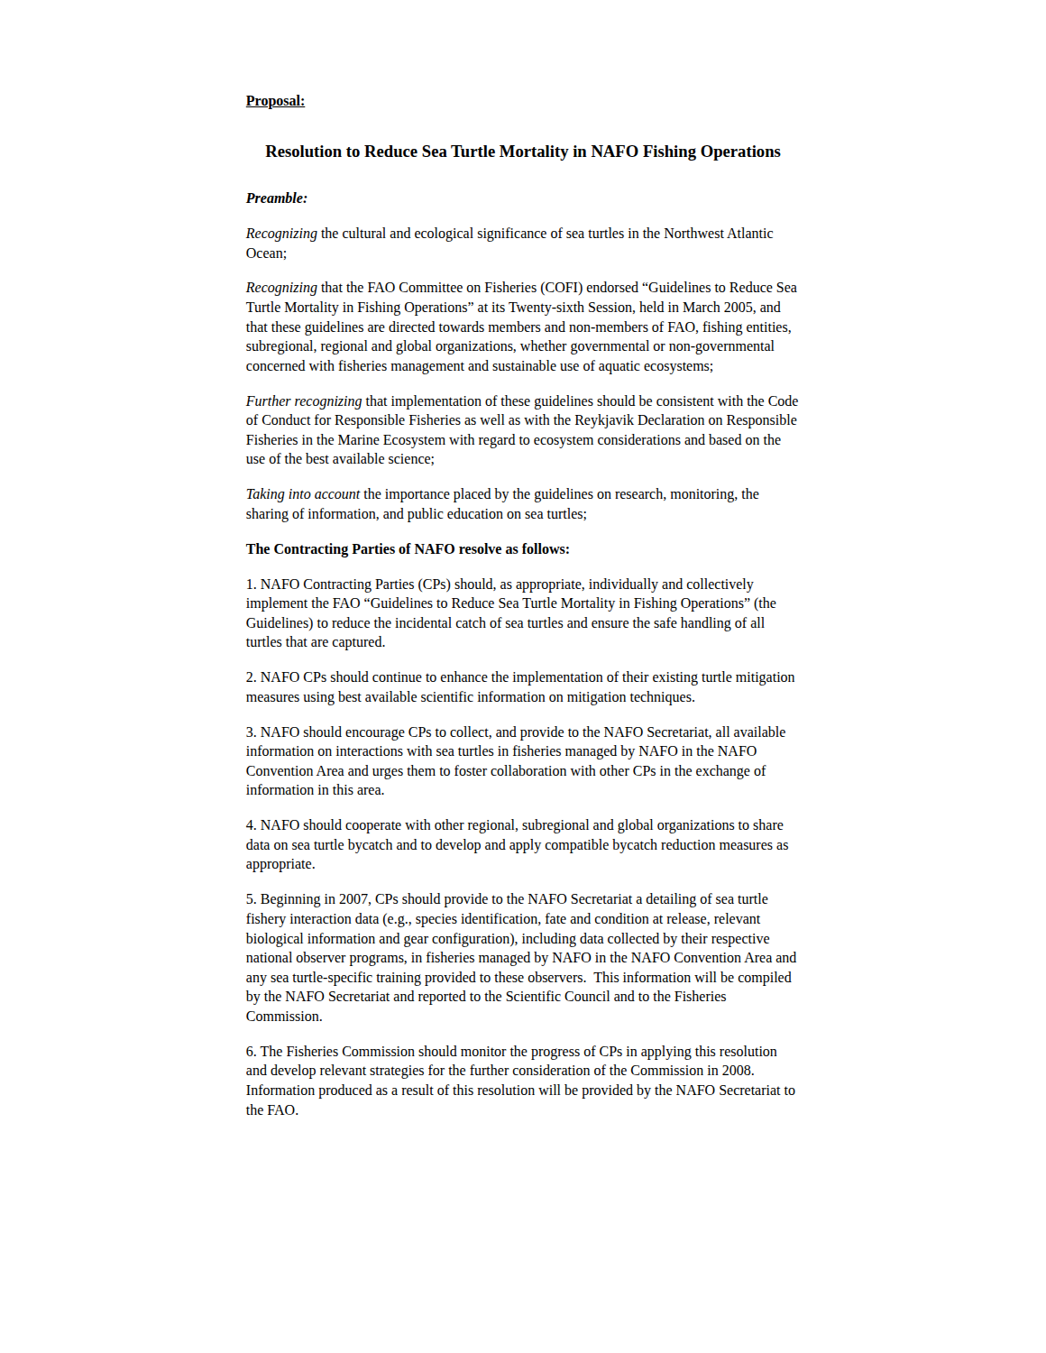Proposal:
Resolution to Reduce Sea Turtle Mortality in NAFO Fishing Operations
Preamble:
Recognizing the cultural and ecological significance of sea turtles in the Northwest Atlantic Ocean;
Recognizing that the FAO Committee on Fisheries (COFI) endorsed “Guidelines to Reduce Sea Turtle Mortality in Fishing Operations” at its Twenty-sixth Session, held in March 2005, and that these guidelines are directed towards members and non-members of FAO, fishing entities, subregional, regional and global organizations, whether governmental or non-governmental concerned with fisheries management and sustainable use of aquatic ecosystems;
Further recognizing that implementation of these guidelines should be consistent with the Code of Conduct for Responsible Fisheries as well as with the Reykjavik Declaration on Responsible Fisheries in the Marine Ecosystem with regard to ecosystem considerations and based on the use of the best available science;
Taking into account the importance placed by the guidelines on research, monitoring, the sharing of information, and public education on sea turtles;
The Contracting Parties of NAFO resolve as follows:
1. NAFO Contracting Parties (CPs) should, as appropriate, individually and collectively implement the FAO “Guidelines to Reduce Sea Turtle Mortality in Fishing Operations” (the Guidelines) to reduce the incidental catch of sea turtles and ensure the safe handling of all turtles that are captured.
2. NAFO CPs should continue to enhance the implementation of their existing turtle mitigation measures using best available scientific information on mitigation techniques.
3. NAFO should encourage CPs to collect, and provide to the NAFO Secretariat, all available information on interactions with sea turtles in fisheries managed by NAFO in the NAFO Convention Area and urges them to foster collaboration with other CPs in the exchange of information in this area.
4. NAFO should cooperate with other regional, subregional and global organizations to share data on sea turtle bycatch and to develop and apply compatible bycatch reduction measures as appropriate.
5. Beginning in 2007, CPs should provide to the NAFO Secretariat a detailing of sea turtle fishery interaction data (e.g., species identification, fate and condition at release, relevant biological information and gear configuration), including data collected by their respective national observer programs, in fisheries managed by NAFO in the NAFO Convention Area and any sea turtle-specific training provided to these observers. This information will be compiled by the NAFO Secretariat and reported to the Scientific Council and to the Fisheries Commission.
6. The Fisheries Commission should monitor the progress of CPs in applying this resolution and develop relevant strategies for the further consideration of the Commission in 2008. Information produced as a result of this resolution will be provided by the NAFO Secretariat to the FAO.